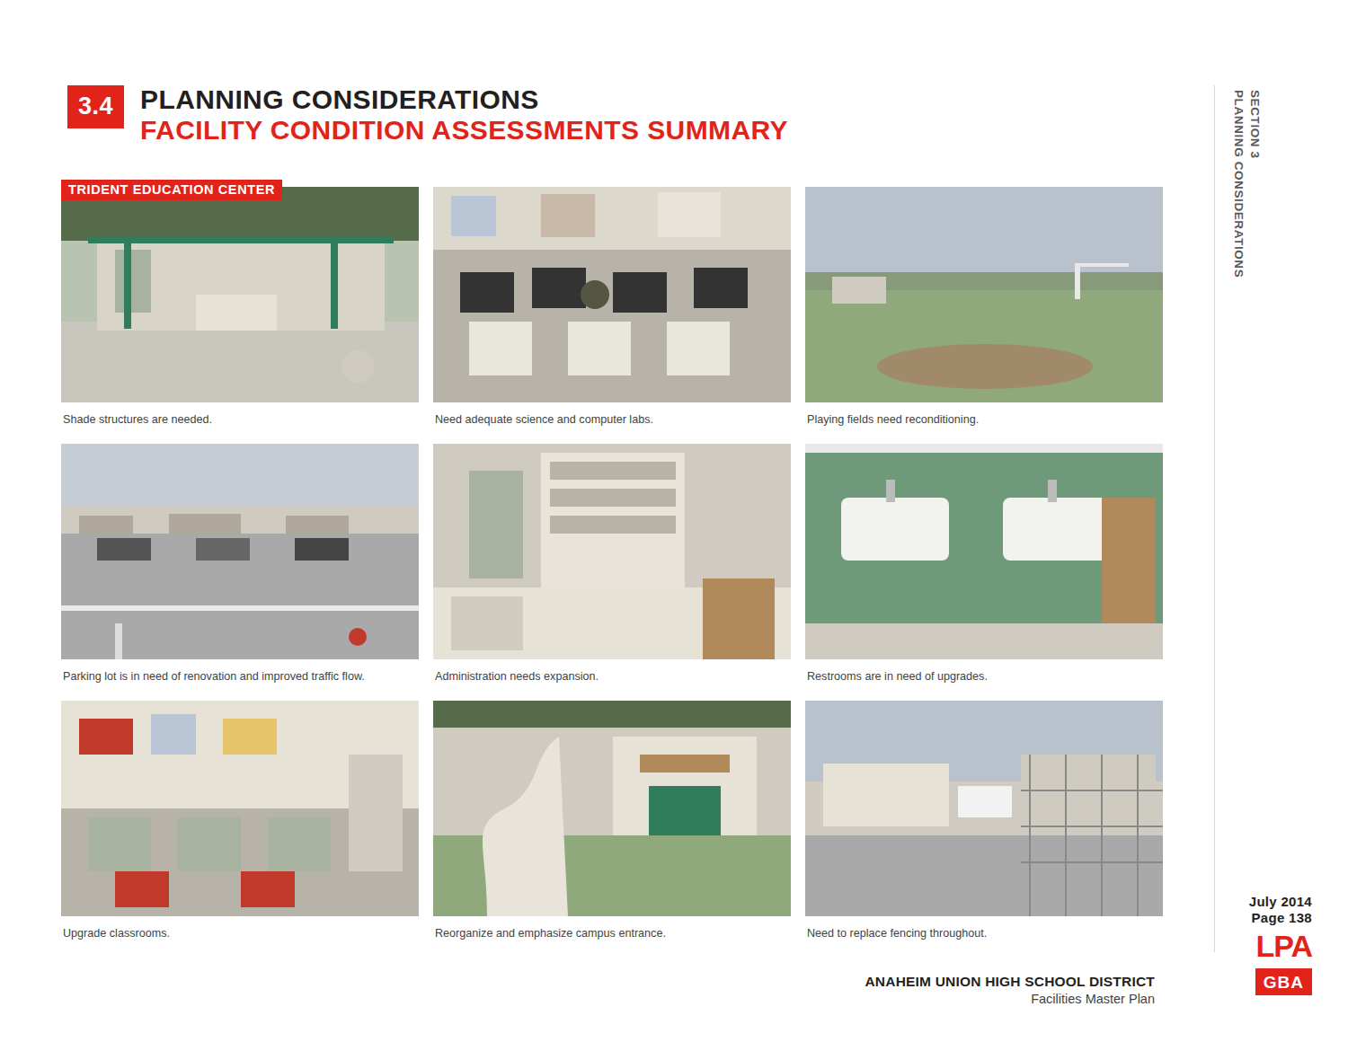3.4
Planning Considerations
Facility Condition Assessments Summary
SECTION 3
PLANNING CONSIDERATIONS
Trident Education Center
Shade structures are needed.
Need adequate science and computer labs.
Playing fields need reconditioning.
Parking lot is in need of renovation and improved traffic flow.
Administration needs expansion.
Restrooms are in need of upgrades.
Upgrade classrooms.
Reorganize and emphasize campus entrance.
Need to replace fencing throughout.
Anaheim Union High School District
Facilities Master Plan
July 2014
Page 138
LPA
GBA